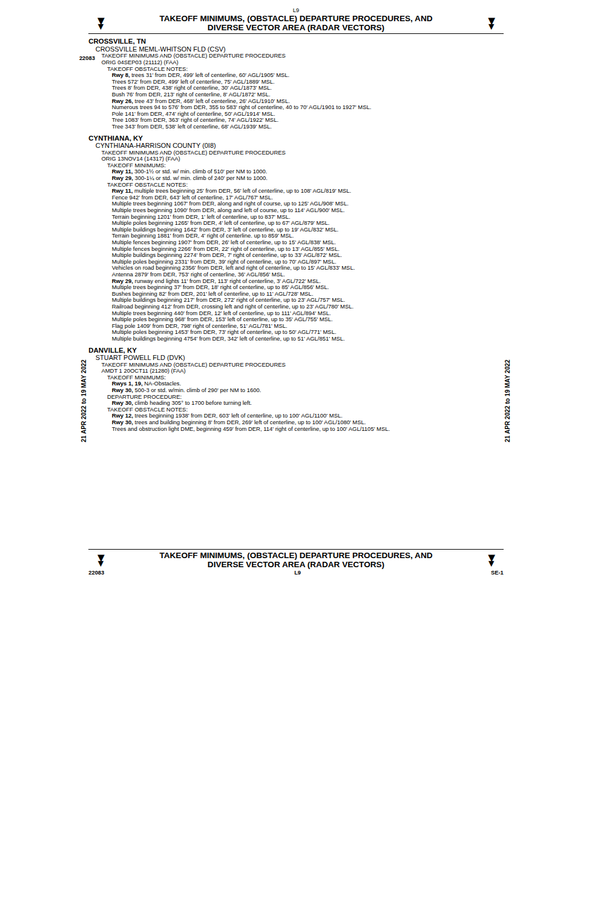L9
▼▼
TAKEOFF MINIMUMS, (OBSTACLE) DEPARTURE PROCEDURES, AND DIVERSE VECTOR AREA (RADAR VECTORS)
▼▼
22083
CROSSVILLE, TN
CROSSVILLE MEML-WHITSON FLD (CSV)
TAKEOFF MINIMUMS AND (OBSTACLE) DEPARTURE PROCEDURES
ORIG 04SEP03 (21112) (FAA)
TAKEOFF OBSTACLE NOTES:
Rwy 8, trees 31' from DER, 499' left of centerline, 60' AGL/1905' MSL.
Trees 572' from DER, 499' left of centerline, 75' AGL/1889' MSL.
Trees 8' from DER, 438' right of centerline, 30' AGL/1873' MSL.
Bush 76' from DER, 213' right of centerline, 8' AGL/1872' MSL.
Rwy 26, tree 43' from DER, 468' left of centerline, 26' AGL/1910' MSL.
Numerous trees 94 to 576' from DER, 355 to 583' right of centerline, 40 to 70' AGL/1901 to 1927' MSL.
Pole 141' from DER, 474' right of centerline, 50' AGL/1914' MSL.
Tree 1083' from DER, 363' right of centerline, 74' AGL/1922' MSL.
Tree 343' from DER, 538' left of centerline, 68' AGL/1939' MSL.
CYNTHIANA, KY
CYNTHIANA-HARRISON COUNTY (0I8)
TAKEOFF MINIMUMS AND (OBSTACLE) DEPARTURE PROCEDURES
ORIG 13NOV14 (14317) (FAA)
TAKEOFF MINIMUMS:
Rwy 11, 300-1½ or std. w/ min. climb of 510' per NM to 1000.
Rwy 29, 300-1¼ or std. w/ min. climb of 240' per NM to 1000.
TAKEOFF OBSTACLE NOTES:
Rwy 11, multiple trees beginning 25' from DER, 56' left of centerline, up to 108' AGL/819' MSL.
Fence 942' from DER, 643' left of centerline, 17' AGL/767' MSL.
Multiple trees beginning 1067' from DER, along and right of course, up to 125' AGL/908' MSL.
Multiple trees beginning 1090' from DER, along and left of course, up to 114' AGL/900' MSL.
Terrain beginning 1201' from DER, 1' left of centerline, up to 837' MSL.
Multiple poles beginning 1265' from DER, 4' left of centerline, up to 67' AGL/879' MSL.
Multiple buildings beginning 1642' from DER, 3' left of centerline, up to 19' AGL/832' MSL.
Terrain beginning 1881' from DER, 4' right of centerline. up to 859' MSL.
Multiple fences beginning 1907' from DER, 26' left of centerline, up to 15' AGL/838' MSL.
Multiple fences beginning 2266' from DER, 22' right of centerline, up to 13' AGL/855' MSL.
Multiple buildings beginning 2274' from DER, 7' right of centerline, up to 33' AGL/872' MSL.
Multiple poles beginning 2331' from DER, 39' right of centerline, up to 70' AGL/897' MSL.
Vehicles on road beginning 2356' from DER, left and right of centerline, up to 15' AGL/833' MSL.
Antenna 2879' from DER, 753' right of centerline, 36' AGL/856' MSL.
Rwy 29, runway end lights 11' from DER, 113' right of centerline, 3' AGL/722' MSL.
Multiple trees beginning 37' from DER, 18' right of centerline, up to 85' AGL/856' MSL.
Bushes beginning 82' from DER, 201' left of centerline, up to 11' AGL/728' MSL.
Multiple buildings beginning 217' from DER, 272' right of centerline, up to 23' AGL/757' MSL.
Railroad beginning 412' from DER, crossing left and right of centerline, up to 23' AGL/780' MSL.
Multiple trees beginning 440' from DER, 12' left of centerline, up to 111' AGL/894' MSL.
Multiple poles beginning 968' from DER, 153' left of centerline, up to 35' AGL/755' MSL.
Flag pole 1409' from DER, 798' right of centerline, 51' AGL/781' MSL.
Multiple poles beginning 1453' from DER, 73' right of centerline, up to 50' AGL/771' MSL.
Multiple buildings beginning 4754' from DER, 342' left of centerline, up to 51' AGL/851' MSL.
DANVILLE, KY
STUART POWELL FLD (DVK)
TAKEOFF MINIMUMS AND (OBSTACLE) DEPARTURE PROCEDURES
AMDT 1 20OCT11 (21280) (FAA)
TAKEOFF MINIMUMS:
Rwys 1, 19, NA-Obstacles.
Rwy 30, 500-3 or std. w/min. climb of 290' per NM to 1600.
DEPARTURE PROCEDURE:
Rwy 30, climb heading 305° to 1700 before turning left.
TAKEOFF OBSTACLE NOTES:
Rwy 12, trees beginning 1938' from DER, 603' left of centerline, up to 100' AGL/1100' MSL.
Rwy 30, trees and building beginning 8' from DER, 269' left of centerline, up to 100' AGL/1080' MSL.
Trees and obstruction light DME, beginning 459' from DER, 114' right of centerline, up to 100' AGL/1105' MSL.
21 APR 2022 to 19 MAY 2022
21 APR 2022 to 19 MAY 2022
▼▼
TAKEOFF MINIMUMS, (OBSTACLE) DEPARTURE PROCEDURES, AND DIVERSE VECTOR AREA (RADAR VECTORS)
▼▼
22083
L9
SE-1